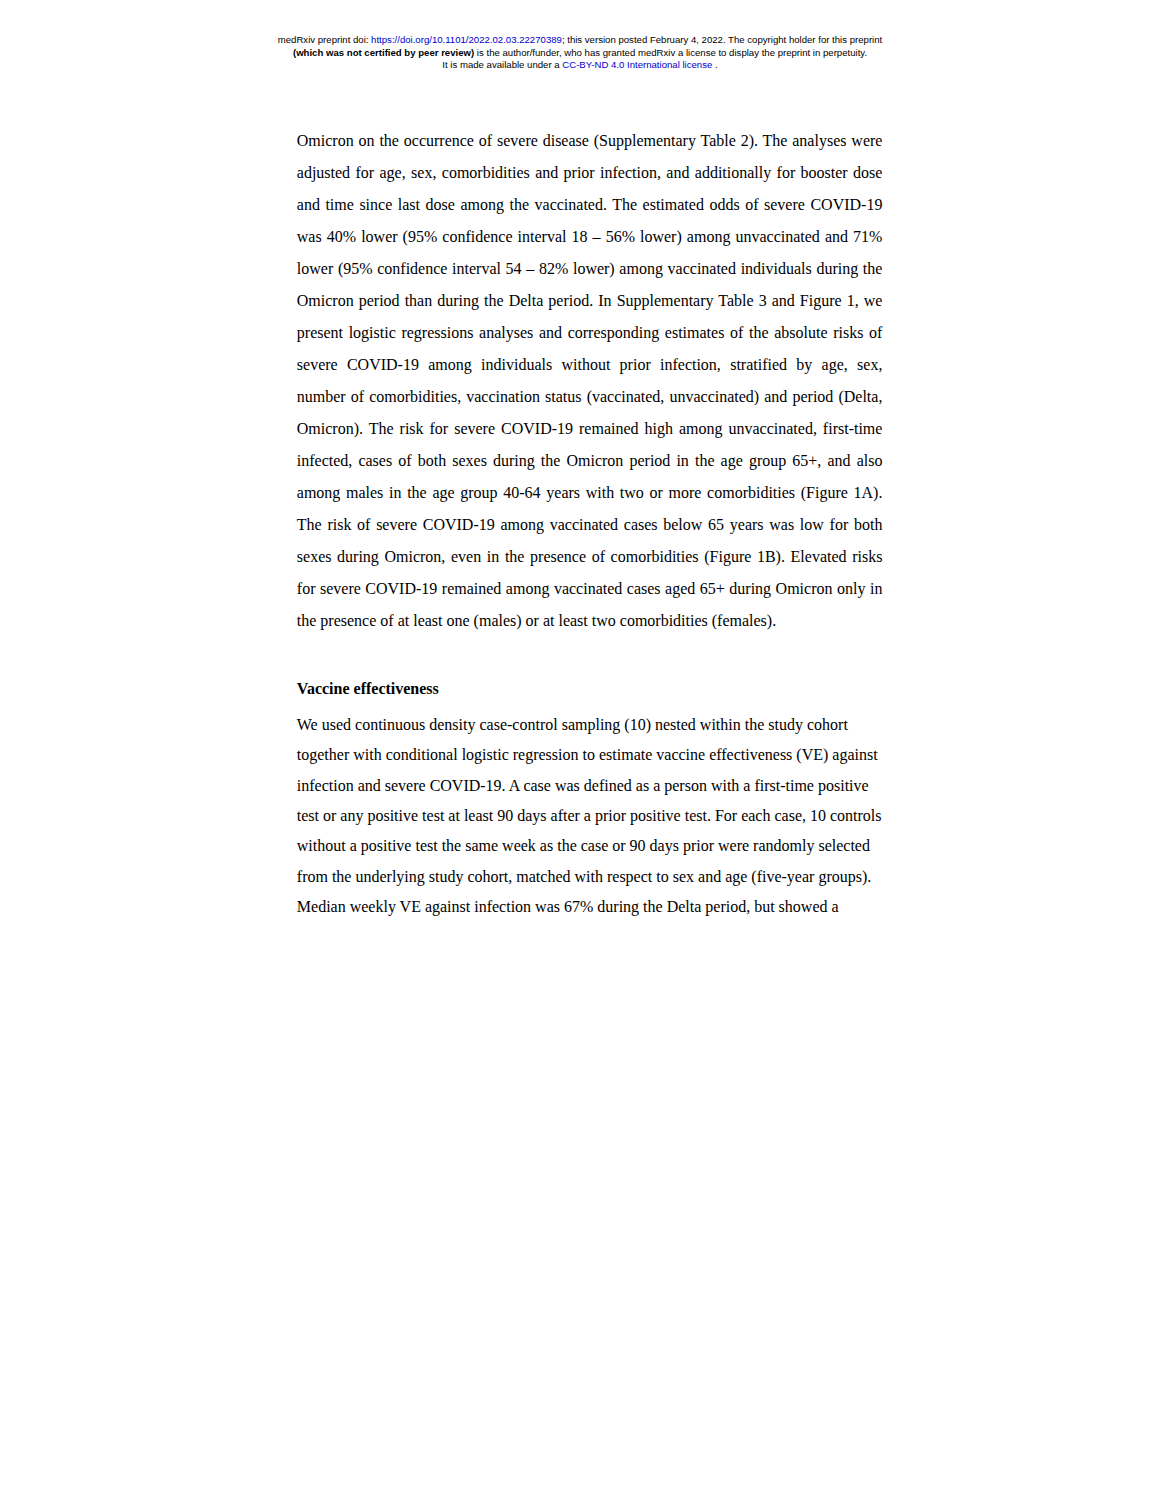medRxiv preprint doi: https://doi.org/10.1101/2022.02.03.22270389; this version posted February 4, 2022. The copyright holder for this preprint
(which was not certified by peer review) is the author/funder, who has granted medRxiv a license to display the preprint in perpetuity.
It is made available under a CC-BY-ND 4.0 International license .
Omicron on the occurrence of severe disease (Supplementary Table 2). The analyses were adjusted for age, sex, comorbidities and prior infection, and additionally for booster dose and time since last dose among the vaccinated. The estimated odds of severe COVID-19 was 40% lower (95% confidence interval 18 – 56% lower) among unvaccinated and 71% lower (95% confidence interval 54 – 82% lower) among vaccinated individuals during the Omicron period than during the Delta period. In Supplementary Table 3 and Figure 1, we present logistic regressions analyses and corresponding estimates of the absolute risks of severe COVID-19 among individuals without prior infection, stratified by age, sex, number of comorbidities, vaccination status (vaccinated, unvaccinated) and period (Delta, Omicron). The risk for severe COVID-19 remained high among unvaccinated, first-time infected, cases of both sexes during the Omicron period in the age group 65+, and also among males in the age group 40-64 years with two or more comorbidities (Figure 1A). The risk of severe COVID-19 among vaccinated cases below 65 years was low for both sexes during Omicron, even in the presence of comorbidities (Figure 1B). Elevated risks for severe COVID-19 remained among vaccinated cases aged 65+ during Omicron only in the presence of at least one (males) or at least two comorbidities (females).
Vaccine effectiveness
We used continuous density case-control sampling (10) nested within the study cohort together with conditional logistic regression to estimate vaccine effectiveness (VE) against infection and severe COVID-19. A case was defined as a person with a first-time positive test or any positive test at least 90 days after a prior positive test. For each case, 10 controls without a positive test the same week as the case or 90 days prior were randomly selected from the underlying study cohort, matched with respect to sex and age (five-year groups). Median weekly VE against infection was 67% during the Delta period, but showed a